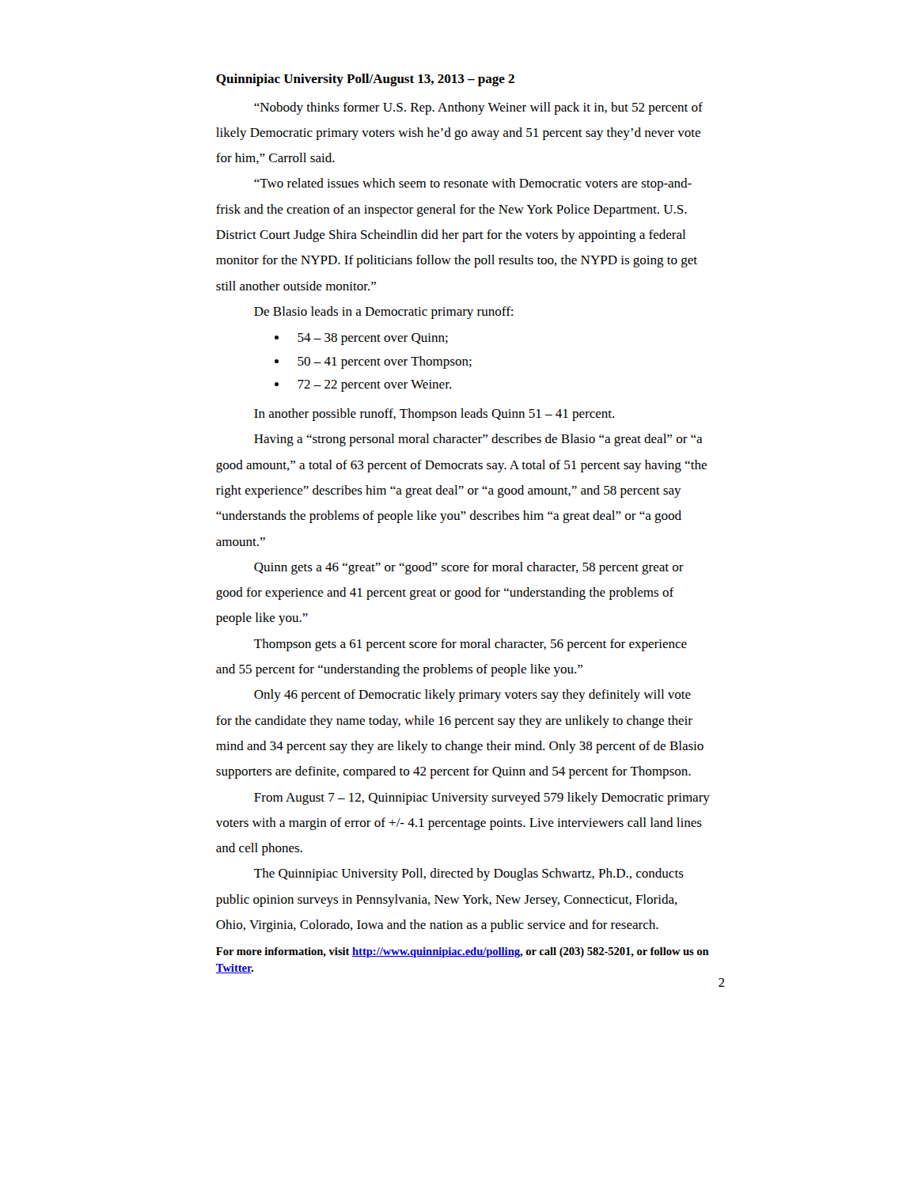Quinnipiac University Poll/August 13, 2013 – page 2
“Nobody thinks former U.S. Rep. Anthony Weiner will pack it in, but 52 percent of likely Democratic primary voters wish he’d go away and 51 percent say they’d never vote for him,” Carroll said.
“Two related issues which seem to resonate with Democratic voters are stop-and-frisk and the creation of an inspector general for the New York Police Department. U.S. District Court Judge Shira Scheindlin did her part for the voters by appointing a federal monitor for the NYPD. If politicians follow the poll results too, the NYPD is going to get still another outside monitor.”
De Blasio leads in a Democratic primary runoff:
54 – 38 percent over Quinn;
50 – 41 percent over Thompson;
72 – 22 percent over Weiner.
In another possible runoff, Thompson leads Quinn 51 – 41 percent.
Having a “strong personal moral character” describes de Blasio “a great deal” or “a good amount,” a total of 63 percent of Democrats say. A total of 51 percent say having “the right experience” describes him “a great deal” or “a good amount,” and 58 percent say “understands the problems of people like you” describes him “a great deal” or “a good amount.”
Quinn gets a 46 “great” or “good” score for moral character, 58 percent great or good for experience and 41 percent great or good for “understanding the problems of people like you.”
Thompson gets a 61 percent score for moral character, 56 percent for experience and 55 percent for “understanding the problems of people like you.”
Only 46 percent of Democratic likely primary voters say they definitely will vote for the candidate they name today, while 16 percent say they are unlikely to change their mind and 34 percent say they are likely to change their mind. Only 38 percent of de Blasio supporters are definite, compared to 42 percent for Quinn and 54 percent for Thompson.
From August 7 – 12, Quinnipiac University surveyed 579 likely Democratic primary voters with a margin of error of +/- 4.1 percentage points. Live interviewers call land lines and cell phones.
The Quinnipiac University Poll, directed by Douglas Schwartz, Ph.D., conducts public opinion surveys in Pennsylvania, New York, New Jersey, Connecticut, Florida, Ohio, Virginia, Colorado, Iowa and the nation as a public service and for research.
For more information, visit http://www.quinnipiac.edu/polling, or call (203) 582-5201, or follow us on Twitter.
2